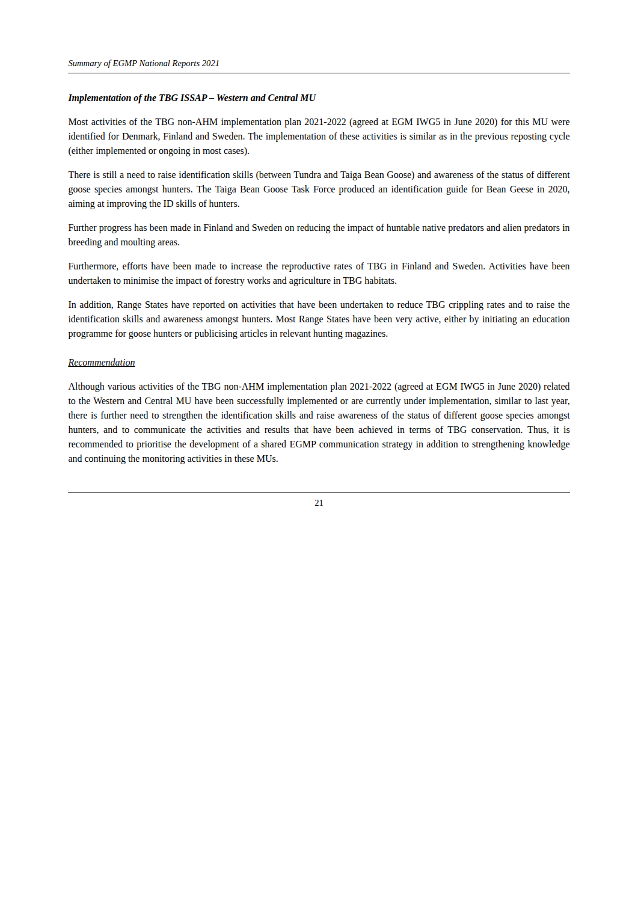Summary of EGMP National Reports 2021
Implementation of the TBG ISSAP – Western and Central MU
Most activities of the TBG non-AHM implementation plan 2021-2022 (agreed at EGM IWG5 in June 2020) for this MU were identified for Denmark, Finland and Sweden. The implementation of these activities is similar as in the previous reposting cycle (either implemented or ongoing in most cases).
There is still a need to raise identification skills (between Tundra and Taiga Bean Goose) and awareness of the status of different goose species amongst hunters. The Taiga Bean Goose Task Force produced an identification guide for Bean Geese in 2020, aiming at improving the ID skills of hunters.
Further progress has been made in Finland and Sweden on reducing the impact of huntable native predators and alien predators in breeding and moulting areas.
Furthermore, efforts have been made to increase the reproductive rates of TBG in Finland and Sweden. Activities have been undertaken to minimise the impact of forestry works and agriculture in TBG habitats.
In addition, Range States have reported on activities that have been undertaken to reduce TBG crippling rates and to raise the identification skills and awareness amongst hunters. Most Range States have been very active, either by initiating an education programme for goose hunters or publicising articles in relevant hunting magazines.
Recommendation
Although various activities of the TBG non-AHM implementation plan 2021-2022 (agreed at EGM IWG5 in June 2020) related to the Western and Central MU have been successfully implemented or are currently under implementation, similar to last year, there is further need to strengthen the identification skills and raise awareness of the status of different goose species amongst hunters, and to communicate the activities and results that have been achieved in terms of TBG conservation. Thus, it is recommended to prioritise the development of a shared EGMP communication strategy in addition to strengthening knowledge and continuing the monitoring activities in these MUs.
21